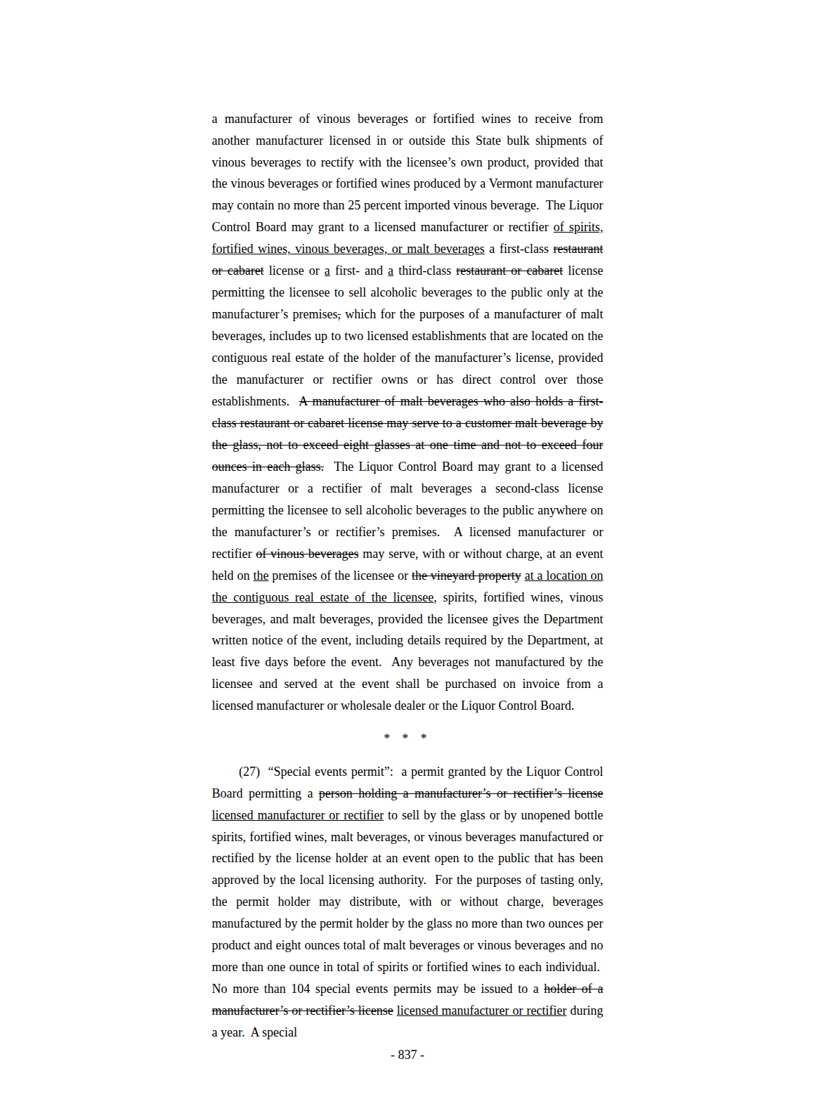a manufacturer of vinous beverages or fortified wines to receive from another manufacturer licensed in or outside this State bulk shipments of vinous beverages to rectify with the licensee’s own product, provided that the vinous beverages or fortified wines produced by a Vermont manufacturer may contain no more than 25 percent imported vinous beverage. The Liquor Control Board may grant to a licensed manufacturer or rectifier of spirits, fortified wines, vinous beverages, or malt beverages a first-class restaurant or cabaret license or a first- and a third-class restaurant or cabaret license permitting the licensee to sell alcoholic beverages to the public only at the manufacturer’s premises, which for the purposes of a manufacturer of malt beverages, includes up to two licensed establishments that are located on the contiguous real estate of the holder of the manufacturer’s license, provided the manufacturer or rectifier owns or has direct control over those establishments. A manufacturer of malt beverages who also holds a first-class restaurant or cabaret license may serve to a customer malt beverage by the glass, not to exceed eight glasses at one time and not to exceed four ounces in each glass. The Liquor Control Board may grant to a licensed manufacturer or a rectifier of malt beverages a second-class license permitting the licensee to sell alcoholic beverages to the public anywhere on the manufacturer’s or rectifier’s premises. A licensed manufacturer or rectifier of vinous beverages may serve, with or without charge, at an event held on the premises of the licensee or the vineyard property at a location on the contiguous real estate of the licensee, spirits, fortified wines, vinous beverages, and malt beverages, provided the licensee gives the Department written notice of the event, including details required by the Department, at least five days before the event. Any beverages not manufactured by the licensee and served at the event shall be purchased on invoice from a licensed manufacturer or wholesale dealer or the Liquor Control Board.
* * *
(27) “Special events permit”: a permit granted by the Liquor Control Board permitting a person holding a manufacturer’s or rectifier’s license licensed manufacturer or rectifier to sell by the glass or by unopened bottle spirits, fortified wines, malt beverages, or vinous beverages manufactured or rectified by the license holder at an event open to the public that has been approved by the local licensing authority. For the purposes of tasting only, the permit holder may distribute, with or without charge, beverages manufactured by the permit holder by the glass no more than two ounces per product and eight ounces total of malt beverages or vinous beverages and no more than one ounce in total of spirits or fortified wines to each individual. No more than 104 special events permits may be issued to a holder of a manufacturer’s or rectifier’s license licensed manufacturer or rectifier during a year. A special
- 837 -